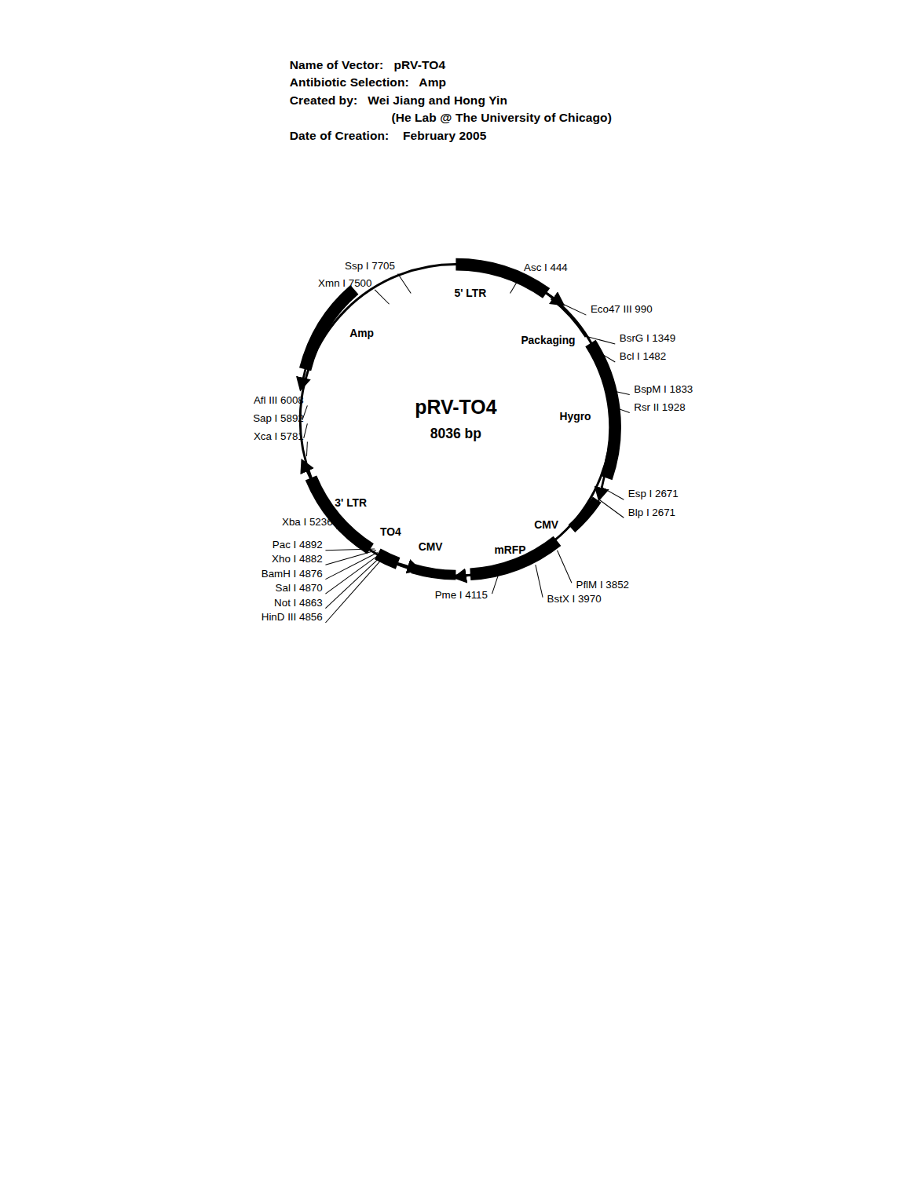Name of Vector: pRV-TO4
Antibiotic Selection: Amp
Created by: Wei Jiang and Hong Yin
(He Lab @ The University of Chicago)
Date of Creation: February 2005
pRV-TO4 8036 bp 5' LTR Packaging Hygro CMV mRFP CMV TO4 3' LTR Amp Ssp I 7705 Xmn I 7500 Asc I 444 Eco47 III 990 BsrG I 1349 Bcl I 1482 BspM I 1833 Rsr II 1928 Esp I 2671 Blp I 2671 PflM I 3852 BstX I 3970 Pme I 4115 Xba I 5236 Pac I 4892 Xho I 4882 BamH I 4876 Sal I 4870 Not I 4863 HinD III 4856 Afl III 6008 Sap I 5892 Xca I 5781